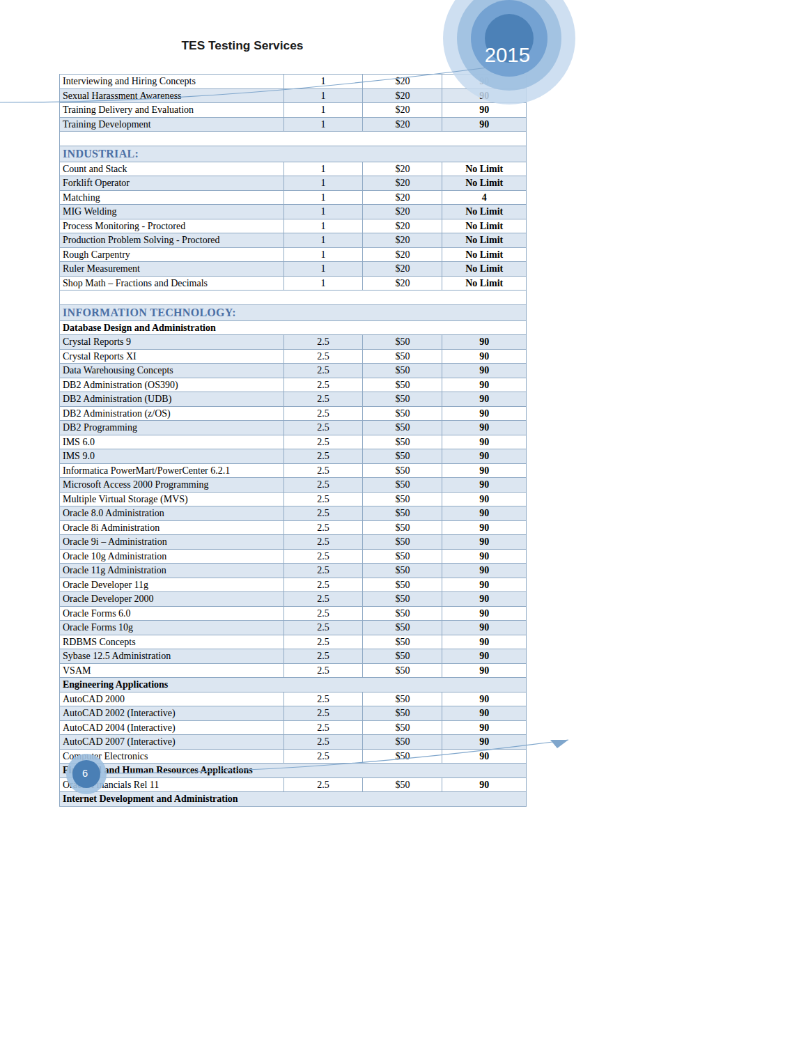2015
TES Testing Services
| Interviewing and Hiring Concepts | 1 | $20 | 90 |
| Sexual Harassment Awareness | 1 | $20 | 90 |
| Training Delivery and Evaluation | 1 | $20 | 90 |
| Training Development | 1 | $20 | 90 |
| INDUSTRIAL: |
| Count and Stack | 1 | $20 | No Limit |
| Forklift Operator | 1 | $20 | No Limit |
| Matching | 1 | $20 | 4 |
| MIG Welding | 1 | $20 | No Limit |
| Process Monitoring - Proctored | 1 | $20 | No Limit |
| Production Problem Solving - Proctored | 1 | $20 | No Limit |
| Rough Carpentry | 1 | $20 | No Limit |
| Ruler Measurement | 1 | $20 | No Limit |
| Shop Math – Fractions and Decimals | 1 | $20 | No Limit |
| INFORMATION TECHNOLOGY: |
| Database Design and Administration |
| Crystal Reports 9 | 2.5 | $50 | 90 |
| Crystal Reports XI | 2.5 | $50 | 90 |
| Data Warehousing Concepts | 2.5 | $50 | 90 |
| DB2 Administration (OS390) | 2.5 | $50 | 90 |
| DB2 Administration (UDB) | 2.5 | $50 | 90 |
| DB2 Administration (z/OS) | 2.5 | $50 | 90 |
| DB2 Programming | 2.5 | $50 | 90 |
| IMS 6.0 | 2.5 | $50 | 90 |
| IMS 9.0 | 2.5 | $50 | 90 |
| Informatica PowerMart/PowerCenter 6.2.1 | 2.5 | $50 | 90 |
| Microsoft Access 2000 Programming | 2.5 | $50 | 90 |
| Multiple Virtual Storage (MVS) | 2.5 | $50 | 90 |
| Oracle 8.0 Administration | 2.5 | $50 | 90 |
| Oracle 8i Administration | 2.5 | $50 | 90 |
| Oracle 9i – Administration | 2.5 | $50 | 90 |
| Oracle 10g Administration | 2.5 | $50 | 90 |
| Oracle 11g Administration | 2.5 | $50 | 90 |
| Oracle Developer 11g | 2.5 | $50 | 90 |
| Oracle Developer 2000 | 2.5 | $50 | 90 |
| Oracle Forms 6.0 | 2.5 | $50 | 90 |
| Oracle Forms 10g | 2.5 | $50 | 90 |
| RDBMS Concepts | 2.5 | $50 | 90 |
| Sybase 12.5 Administration | 2.5 | $50 | 90 |
| VSAM | 2.5 | $50 | 90 |
| Engineering Applications |
| AutoCAD 2000 | 2.5 | $50 | 90 |
| AutoCAD 2002 (Interactive) | 2.5 | $50 | 90 |
| AutoCAD 2004 (Interactive) | 2.5 | $50 | 90 |
| AutoCAD 2007 (Interactive) | 2.5 | $50 | 90 |
| Computer Electronics | 2.5 | $50 | 90 |
| Financial and Human Resources Applications |
| Oracle Financials Rel 11 | 2.5 | $50 | 90 |
| Internet Development and Administration |
6